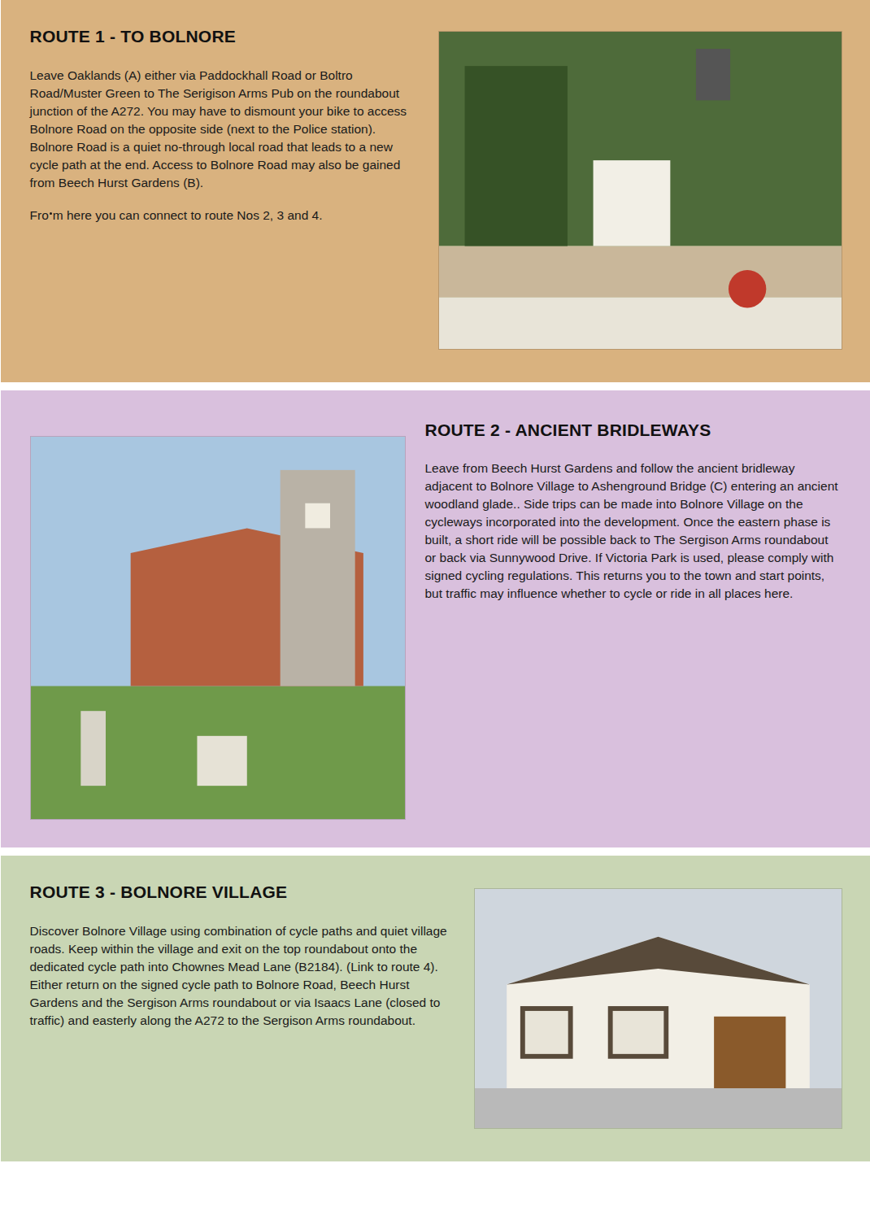Route 1 - to Bolnore
Leave Oaklands (A) either via Paddockhall Road or Boltro Road/Muster Green to The Serigison Arms Pub on the roundabout junction of the A272. You may have to dismount your bike to access Bolnore Road on the opposite side (next to the Police station). Bolnore Road is a quiet no-through local road that leads to a new cycle path at the end. Access to Bolnore Road may also be gained from Beech Hurst Gardens (B).
Fro m here you can connect to route Nos 2, 3 and 4.
Route 2 - Ancient Bridleways
Leave from Beech Hurst Gardens and follow the ancient bridleway adjacent to Bolnore Village to Ashenground Bridge (C) entering an ancient woodland glade.. Side trips can be made into Bolnore Village on the cycleways incorporated into the development. Once the eastern phase is built, a short ride will be possible back to The Sergison Arms roundabout or back via Sunnywood Drive. If Victoria Park is used, please comply with signed cycling regulations. This returns you to the town and start points, but traffic may influence whether to cycle or ride in all places here.
Route 3 - Bolnore Village
Discover Bolnore Village using combination of cycle paths and quiet village roads. Keep within the village and exit on the top roundabout onto the dedicated cycle path into Chownes Mead Lane (B2184). (Link to route 4). Either return on the signed cycle path to Bolnore Road, Beech Hurst Gardens and the Sergison Arms roundabout or via Isaacs Lane (closed to traffic) and easterly along the A272 to the Sergison Arms roundabout.